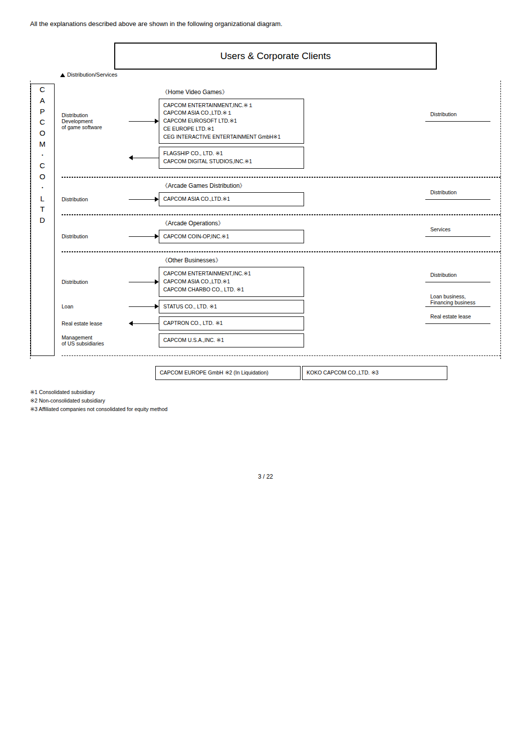All the explanations described above are shown in the following organizational diagram.
Users & Corporate Clients
Distribution/Services
| C A P C O M ・ C O ・ L T D | | 《Home Video Games》 Distribution Development of game software CAPCOM ENTERTAINMENT,INC.※１ CAPCOM ASIA CO.,LTD.※１ CAPCOM EUROSOFT LTD.※1 CE EUROPE LTD.※1 CEG INTERACTIVE ENTERTAINMENT GmbH※1 Distribution FLAGSHIP CO., LTD. ※1 CAPCOM DIGITAL STUDIOS,INC.※1 《Arcade Games Distribution》 Distribution CAPCOM ASIA CO.,LTD.※1 Distribution 《Arcade Operations》 Distribution CAPCOM COIN-OP,INC.※1 Services 《Other Businesses》 Distribution CAPCOM ENTERTAINMENT,INC.※1 CAPCOM ASIA CO.,LTD.※1 CAPCOM CHARBO CO., LTD. ※1 Distribution Loan STATUS CO., LTD. ※1 Loan business, Financing business Real estate lease CAPTRON CO., LTD. ※1 Real estate lease Management of US subsidiaries CAPCOM U.S.A.,INC. ※1 |
CAPCOM EUROPE GmbH ※2 (In Liquidation)
KOKO CAPCOM CO.,LTD. ※3
※1 Consolidated subsidiary
※2 Non-consolidated subsidiary
※3 Affiliated companies not consolidated for equity method
3 / 22